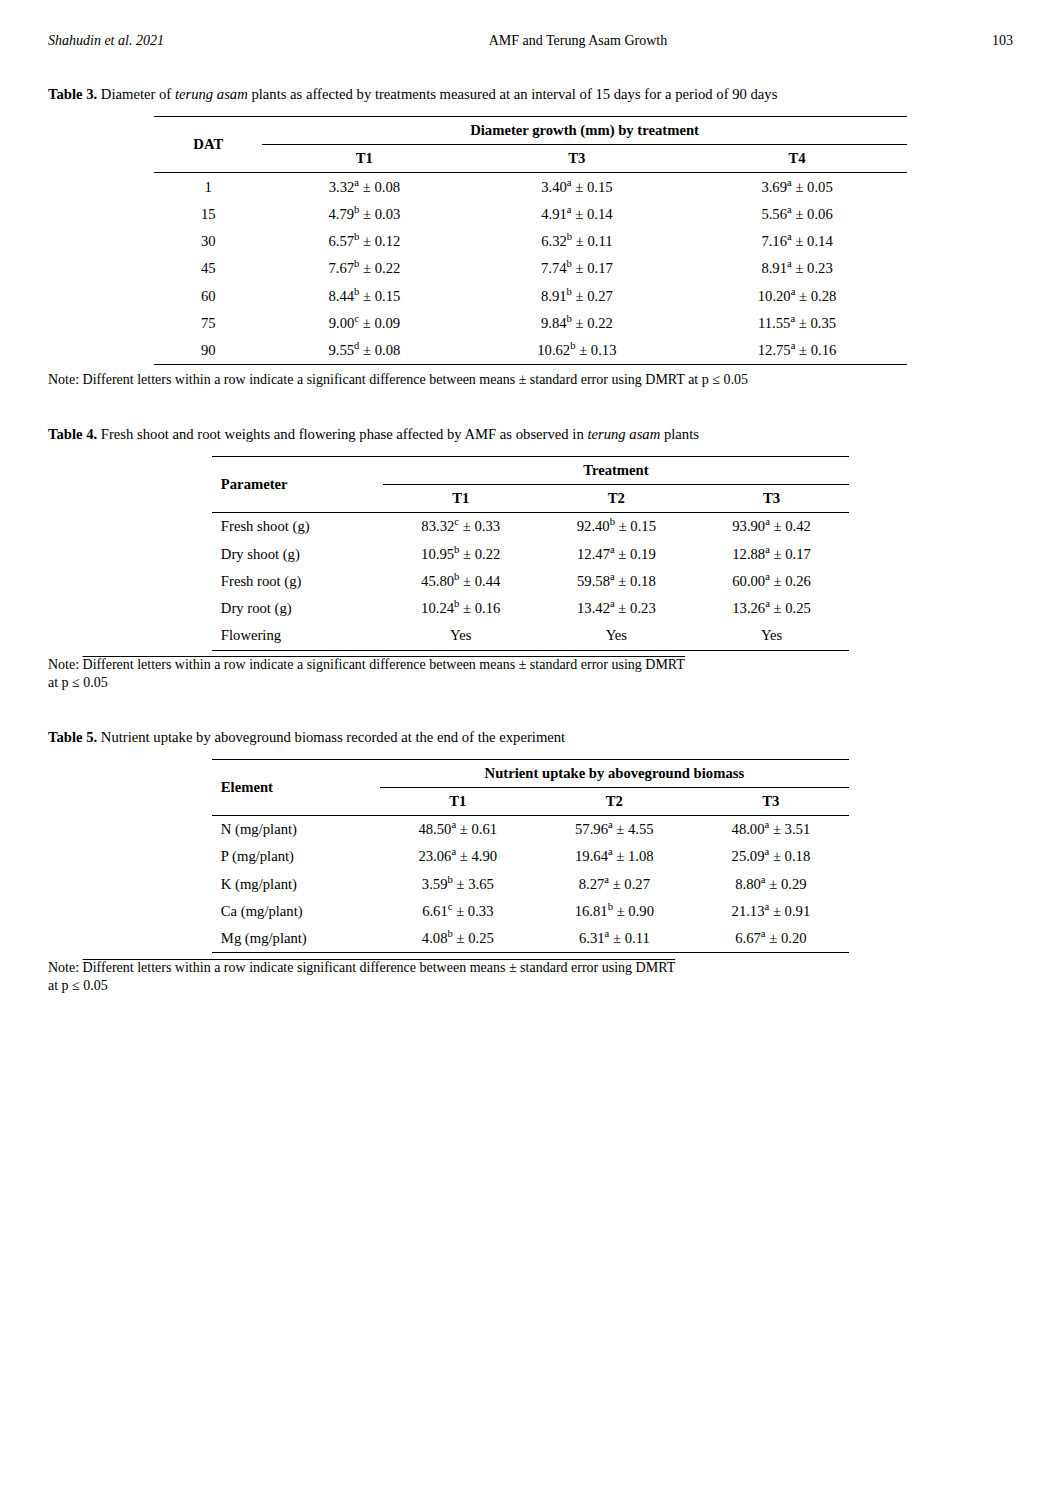Shahudin et al. 2021
AMF and Terung Asam Growth
103
Table 3. Diameter of terung asam plants as affected by treatments measured at an interval of 15 days for a period of 90 days
| DAT | Diameter growth (mm) by treatment |
| --- | --- |
| T1 | T3 | T4 |
| 1 | 3.32 a ± 0.08 | 3.40 a ± 0.15 | 3.69 a ± 0.05 |
| 15 | 4.79 b ± 0.03 | 4.91 a ± 0.14 | 5.56 a ± 0.06 |
| 30 | 6.57 b ± 0.12 | 6.32 b ± 0.11 | 7.16 a ± 0.14 |
| 45 | 7.67 b ± 0.22 | 7.74 b ± 0.17 | 8.91 a ± 0.23 |
| 60 | 8.44 b ± 0.15 | 8.91 b ± 0.27 | 10.20 a ± 0.28 |
| 75 | 9.00 c ± 0.09 | 9.84 b ± 0.22 | 11.55 a ± 0.35 |
| 90 | 9.55 d ± 0.08 | 10.62 b ± 0.13 | 12.75 a ± 0.16 |
Note: Different letters within a row indicate a significant difference between means ± standard error using DMRT at p ≤ 0.05
Table 4. Fresh shoot and root weights and flowering phase affected by AMF as observed in terung asam plants
| Parameter | Treatment |
| --- | --- |
| T1 | T2 | T3 |
| Fresh shoot (g) | 83.32 c ± 0.33 | 92.40 b ± 0.15 | 93.90 a ± 0.42 |
| Dry shoot (g) | 10.95 b ± 0.22 | 12.47 a ± 0.19 | 12.88 a ± 0.17 |
| Fresh root (g) | 45.80 b ± 0.44 | 59.58 a ± 0.18 | 60.00 a ± 0.26 |
| Dry root (g) | 10.24 b ± 0.16 | 13.42 a ± 0.23 | 13.26 a ± 0.25 |
| Flowering | Yes | Yes | Yes |
Note: Different letters within a row indicate a significant difference between means ± standard error using DMRT
at p ≤ 0.05
Table 5. Nutrient uptake by aboveground biomass recorded at the end of the experiment
| Element | Nutrient uptake by aboveground biomass |
| --- | --- |
| T1 | T2 | T3 |
| N (mg/plant) | 48.50 a ± 0.61 | 57.96 a ± 4.55 | 48.00 a ± 3.51 |
| P (mg/plant) | 23.06 a ± 4.90 | 19.64 a ± 1.08 | 25.09 a ± 0.18 |
| K (mg/plant) | 3.59 b ± 3.65 | 8.27 a ± 0.27 | 8.80 a ± 0.29 |
| Ca (mg/plant) | 6.61 c ± 0.33 | 16.81 b ± 0.90 | 21.13 a ± 0.91 |
| Mg (mg/plant) | 4.08 b ± 0.25 | 6.31 a ± 0.11 | 6.67 a ± 0.20 |
Note: Different letters within a row indicate significant difference between means ± standard error using DMRT
at p ≤ 0.05